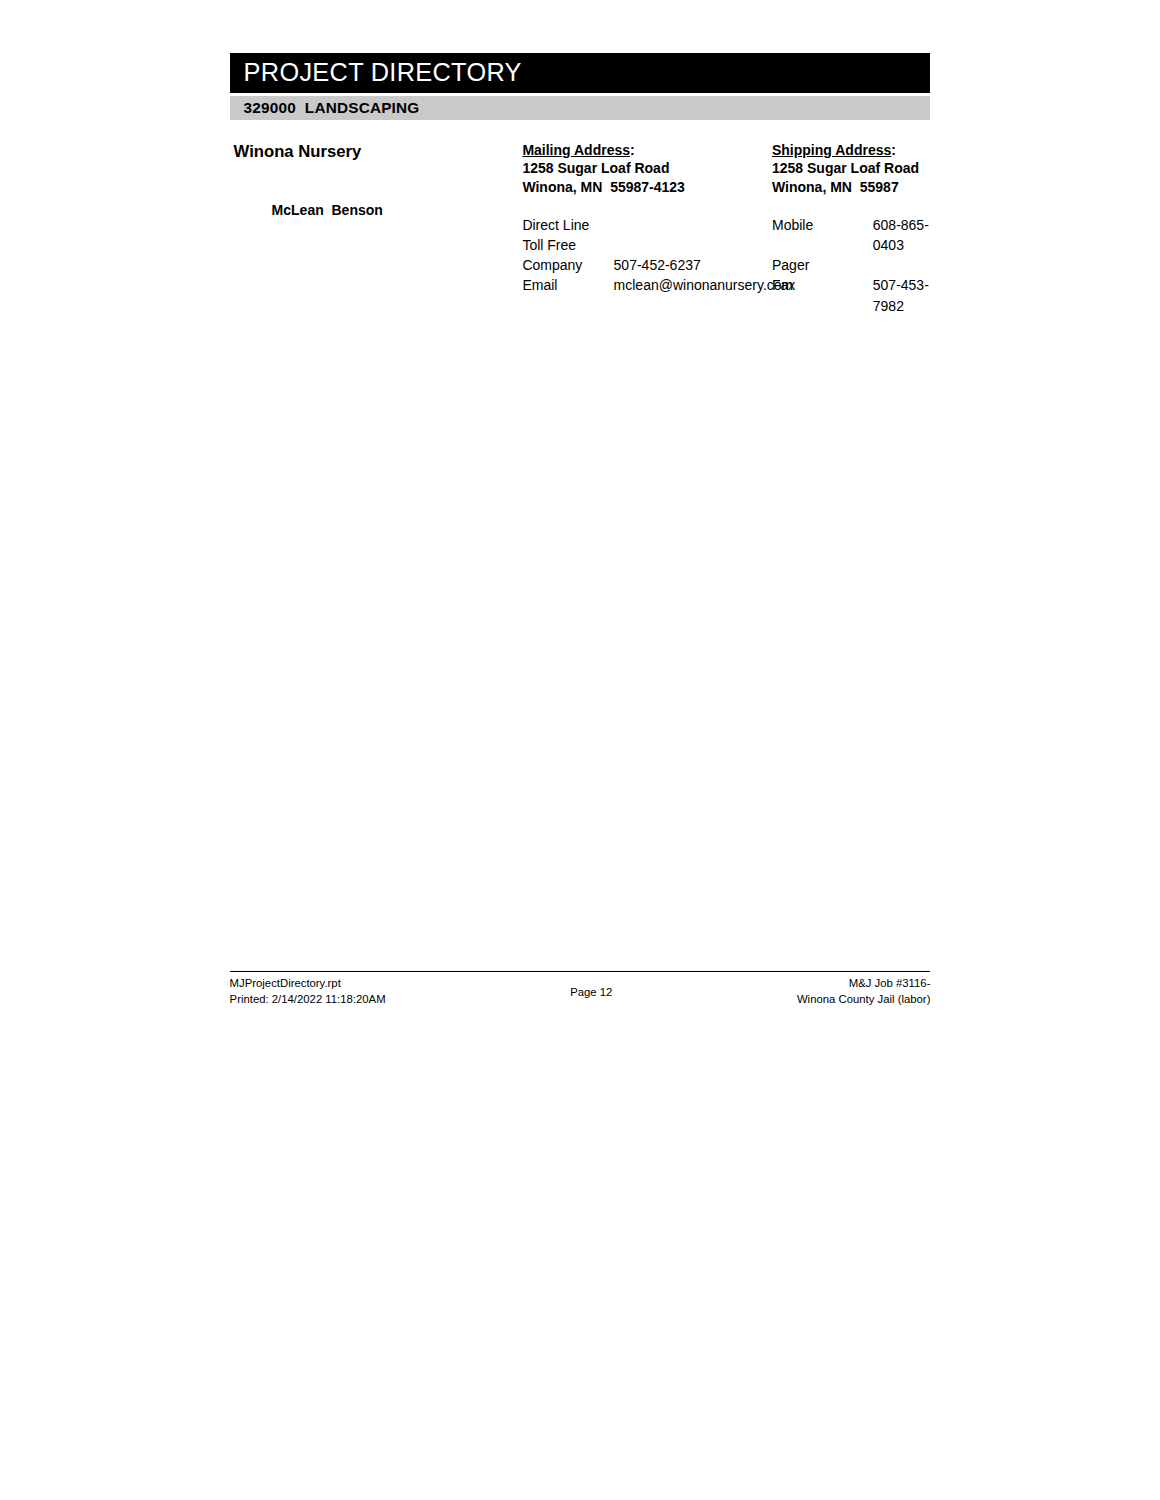PROJECT DIRECTORY
329000 LANDSCAPING
Winona Nursery
McLean Benson
Mailing Address:
1258 Sugar Loaf Road
Winona, MN 55987-4123
Direct Line
Toll Free
Company
507-452-6237
Email
mclean@winonanursery.com
Shipping Address:
1258 Sugar Loaf Road
Winona, MN 55987
Mobile
608-865-0403
Pager
Fax
507-453-7982
MJProjectDirectory.rpt
Printed: 2/14/2022 11:18:20AM
Page 12
M&J Job #3116-
Winona County Jail (labor)